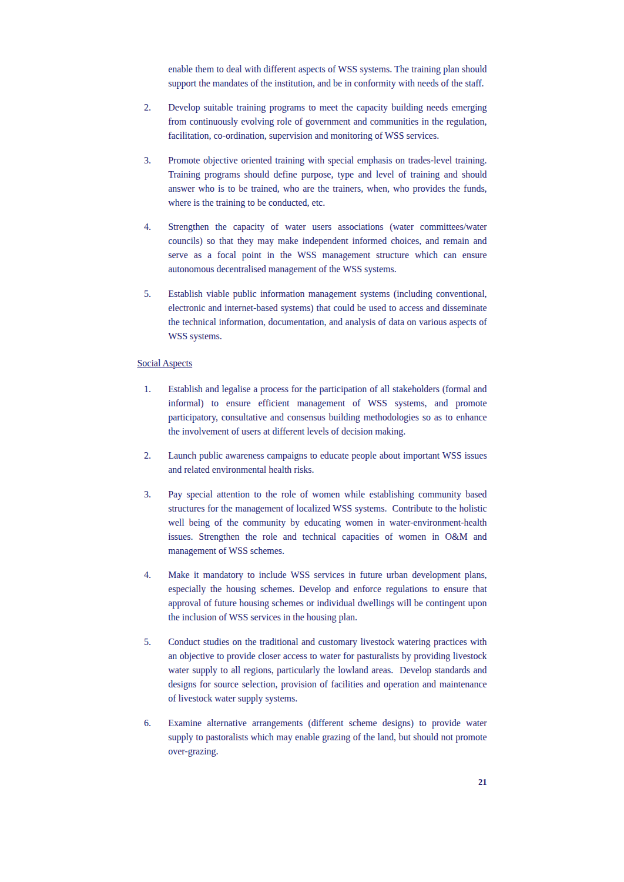enable them to deal with different aspects of WSS systems. The training plan should support the mandates of the institution, and be in conformity with needs of the staff.
2. Develop suitable training programs to meet the capacity building needs emerging from continuously evolving role of government and communities in the regulation, facilitation, co-ordination, supervision and monitoring of WSS services.
3. Promote objective oriented training with special emphasis on trades-level training. Training programs should define purpose, type and level of training and should answer who is to be trained, who are the trainers, when, who provides the funds, where is the training to be conducted, etc.
4. Strengthen the capacity of water users associations (water committees/water councils) so that they may make independent informed choices, and remain and serve as a focal point in the WSS management structure which can ensure autonomous decentralised management of the WSS systems.
5. Establish viable public information management systems (including conventional, electronic and internet-based systems) that could be used to access and disseminate the technical information, documentation, and analysis of data on various aspects of WSS systems.
Social Aspects
1. Establish and legalise a process for the participation of all stakeholders (formal and informal) to ensure efficient management of WSS systems, and promote participatory, consultative and consensus building methodologies so as to enhance the involvement of users at different levels of decision making.
2. Launch public awareness campaigns to educate people about important WSS issues and related environmental health risks.
3. Pay special attention to the role of women while establishing community based structures for the management of localized WSS systems. Contribute to the holistic well being of the community by educating women in water-environment-health issues. Strengthen the role and technical capacities of women in O&M and management of WSS schemes.
4. Make it mandatory to include WSS services in future urban development plans, especially the housing schemes. Develop and enforce regulations to ensure that approval of future housing schemes or individual dwellings will be contingent upon the inclusion of WSS services in the housing plan.
5. Conduct studies on the traditional and customary livestock watering practices with an objective to provide closer access to water for pasturalists by providing livestock water supply to all regions, particularly the lowland areas. Develop standards and designs for source selection, provision of facilities and operation and maintenance of livestock water supply systems.
6. Examine alternative arrangements (different scheme designs) to provide water supply to pastoralists which may enable grazing of the land, but should not promote over-grazing.
21